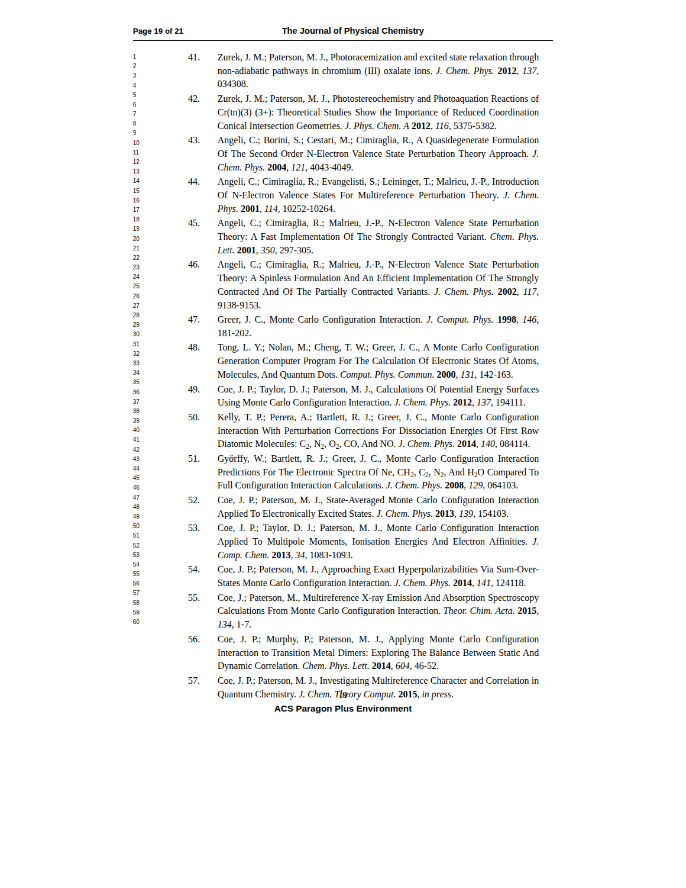Page 19 of 21
The Journal of Physical Chemistry
1
2
3
4
5
6
7
8
9
10
11
12
13
14
15
16
17
18
19
20
21
22
23
24
25
26
27
28
29
30
31
32
33
34
35
36
37
38
39
40
41
42
43
44
45
46
47
48
49
50
51
52
53
54
55
56
57
58
59
60
41. Zurek, J. M.; Paterson, M. J., Photoracemization and excited state relaxation through non-adiabatic pathways in chromium (III) oxalate ions. J. Chem. Phys. 2012, 137, 034308.
42. Zurek, J. M.; Paterson, M. J., Photostereochemistry and Photoaquation Reactions of Cr(tn)(3) (3+): Theoretical Studies Show the Importance of Reduced Coordination Conical Intersection Geometries. J. Phys. Chem. A 2012, 116, 5375-5382.
43. Angeli, C.; Borini, S.; Cestari, M.; Cimiraglia, R., A Quasidegenerate Formulation Of The Second Order N-Electron Valence State Perturbation Theory Approach. J. Chem. Phys. 2004, 121, 4043-4049.
44. Angeli, C.; Cimiraglia, R.; Evangelisti, S.; Leininger, T.; Malrieu, J.-P., Introduction Of N-Electron Valence States For Multireference Perturbation Theory. J. Chem. Phys. 2001, 114, 10252-10264.
45. Angeli, C.; Cimiraglia, R.; Malrieu, J.-P., N-Electron Valence State Perturbation Theory: A Fast Implementation Of The Strongly Contracted Variant. Chem. Phys. Lett. 2001, 350, 297-305.
46. Angeli, C.; Cimiraglia, R.; Malrieu, J.-P., N-Electron Valence State Perturbation Theory: A Spinless Formulation And An Efficient Implementation Of The Strongly Contracted And Of The Partially Contracted Variants. J. Chem. Phys. 2002, 117, 9138-9153.
47. Greer, J. C., Monte Carlo Configuration Interaction. J. Comput. Phys. 1998, 146, 181-202.
48. Tong, L. Y.; Nolan, M.; Cheng, T. W.; Greer, J. C., A Monte Carlo Configuration Generation Computer Program For The Calculation Of Electronic States Of Atoms, Molecules, And Quantum Dots. Comput. Phys. Commun. 2000, 131, 142-163.
49. Coe, J. P.; Taylor, D. J.; Paterson, M. J., Calculations Of Potential Energy Surfaces Using Monte Carlo Configuration Interaction. J. Chem. Phys. 2012, 137, 194111.
50. Kelly, T. P.; Perera, A.; Bartlett, R. J.; Greer, J. C., Monte Carlo Configuration Interaction With Perturbation Corrections For Dissociation Energies Of First Row Diatomic Molecules: C2, N2, O2, CO, And NO. J. Chem. Phys. 2014, 140, 084114.
51. Győrffy, W.; Bartlett, R. J.; Greer, J. C., Monte Carlo Configuration Interaction Predictions For The Electronic Spectra Of Ne, CH2, C2, N2, And H2O Compared To Full Configuration Interaction Calculations. J. Chem. Phys. 2008, 129, 064103.
52. Coe, J. P.; Paterson, M. J., State-Averaged Monte Carlo Configuration Interaction Applied To Electronically Excited States. J. Chem. Phys. 2013, 139, 154103.
53. Coe, J. P.; Taylor, D. J.; Paterson, M. J., Monte Carlo Configuration Interaction Applied To Multipole Moments, Ionisation Energies And Electron Affinities. J. Comp. Chem. 2013, 34, 1083-1093.
54. Coe, J. P.; Paterson, M. J., Approaching Exact Hyperpolarizabilities Via Sum-Over-States Monte Carlo Configuration Interaction. J. Chem. Phys. 2014, 141, 124118.
55. Coe, J.; Paterson, M., Multireference X-ray Emission And Absorption Spectroscopy Calculations From Monte Carlo Configuration Interaction. Theor. Chim. Acta. 2015, 134, 1-7.
56. Coe, J. P.; Murphy, P.; Paterson, M. J., Applying Monte Carlo Configuration Interaction to Transition Metal Dimers: Exploring The Balance Between Static And Dynamic Correlation. Chem. Phys. Lett. 2014, 604, 46-52.
57. Coe, J. P.; Paterson, M. J., Investigating Multireference Character and Correlation in Quantum Chemistry. J. Chem. Theory Comput. 2015, in press.
19
ACS Paragon Plus Environment